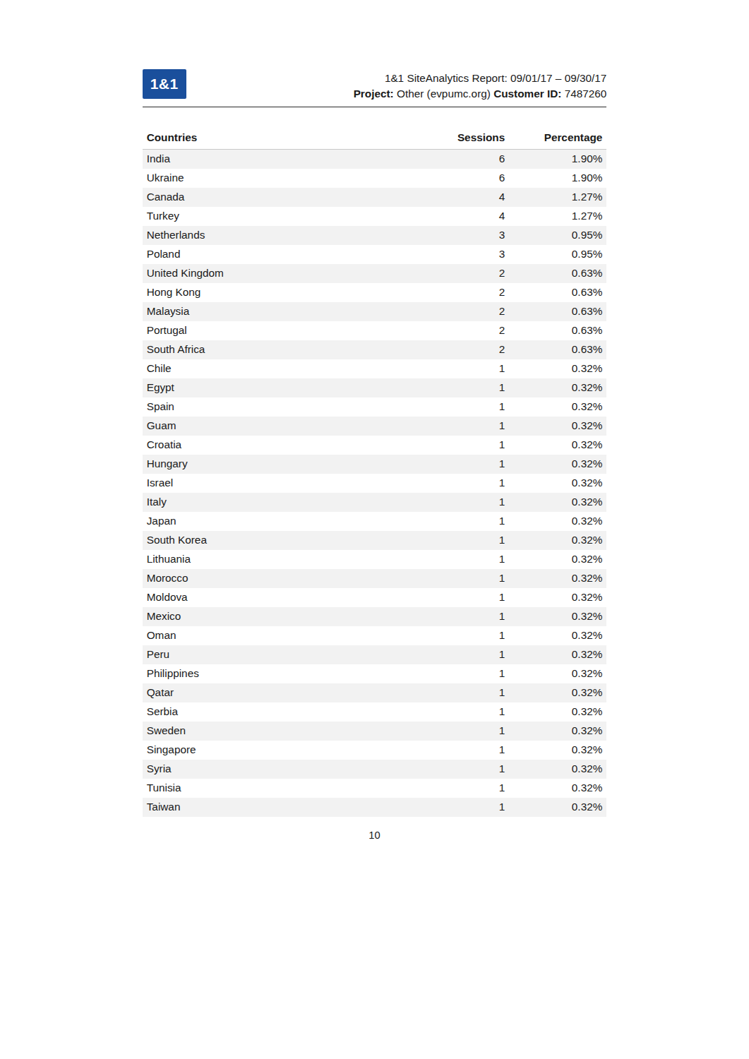1&1
1&1 SiteAnalytics Report: 09/01/17 – 09/30/17
Project: Other (evpumc.org) Customer ID: 7487260
| Countries | Sessions | Percentage |
| --- | --- | --- |
| India | 6 | 1.90% |
| Ukraine | 6 | 1.90% |
| Canada | 4 | 1.27% |
| Turkey | 4 | 1.27% |
| Netherlands | 3 | 0.95% |
| Poland | 3 | 0.95% |
| United Kingdom | 2 | 0.63% |
| Hong Kong | 2 | 0.63% |
| Malaysia | 2 | 0.63% |
| Portugal | 2 | 0.63% |
| South Africa | 2 | 0.63% |
| Chile | 1 | 0.32% |
| Egypt | 1 | 0.32% |
| Spain | 1 | 0.32% |
| Guam | 1 | 0.32% |
| Croatia | 1 | 0.32% |
| Hungary | 1 | 0.32% |
| Israel | 1 | 0.32% |
| Italy | 1 | 0.32% |
| Japan | 1 | 0.32% |
| South Korea | 1 | 0.32% |
| Lithuania | 1 | 0.32% |
| Morocco | 1 | 0.32% |
| Moldova | 1 | 0.32% |
| Mexico | 1 | 0.32% |
| Oman | 1 | 0.32% |
| Peru | 1 | 0.32% |
| Philippines | 1 | 0.32% |
| Qatar | 1 | 0.32% |
| Serbia | 1 | 0.32% |
| Sweden | 1 | 0.32% |
| Singapore | 1 | 0.32% |
| Syria | 1 | 0.32% |
| Tunisia | 1 | 0.32% |
| Taiwan | 1 | 0.32% |
10